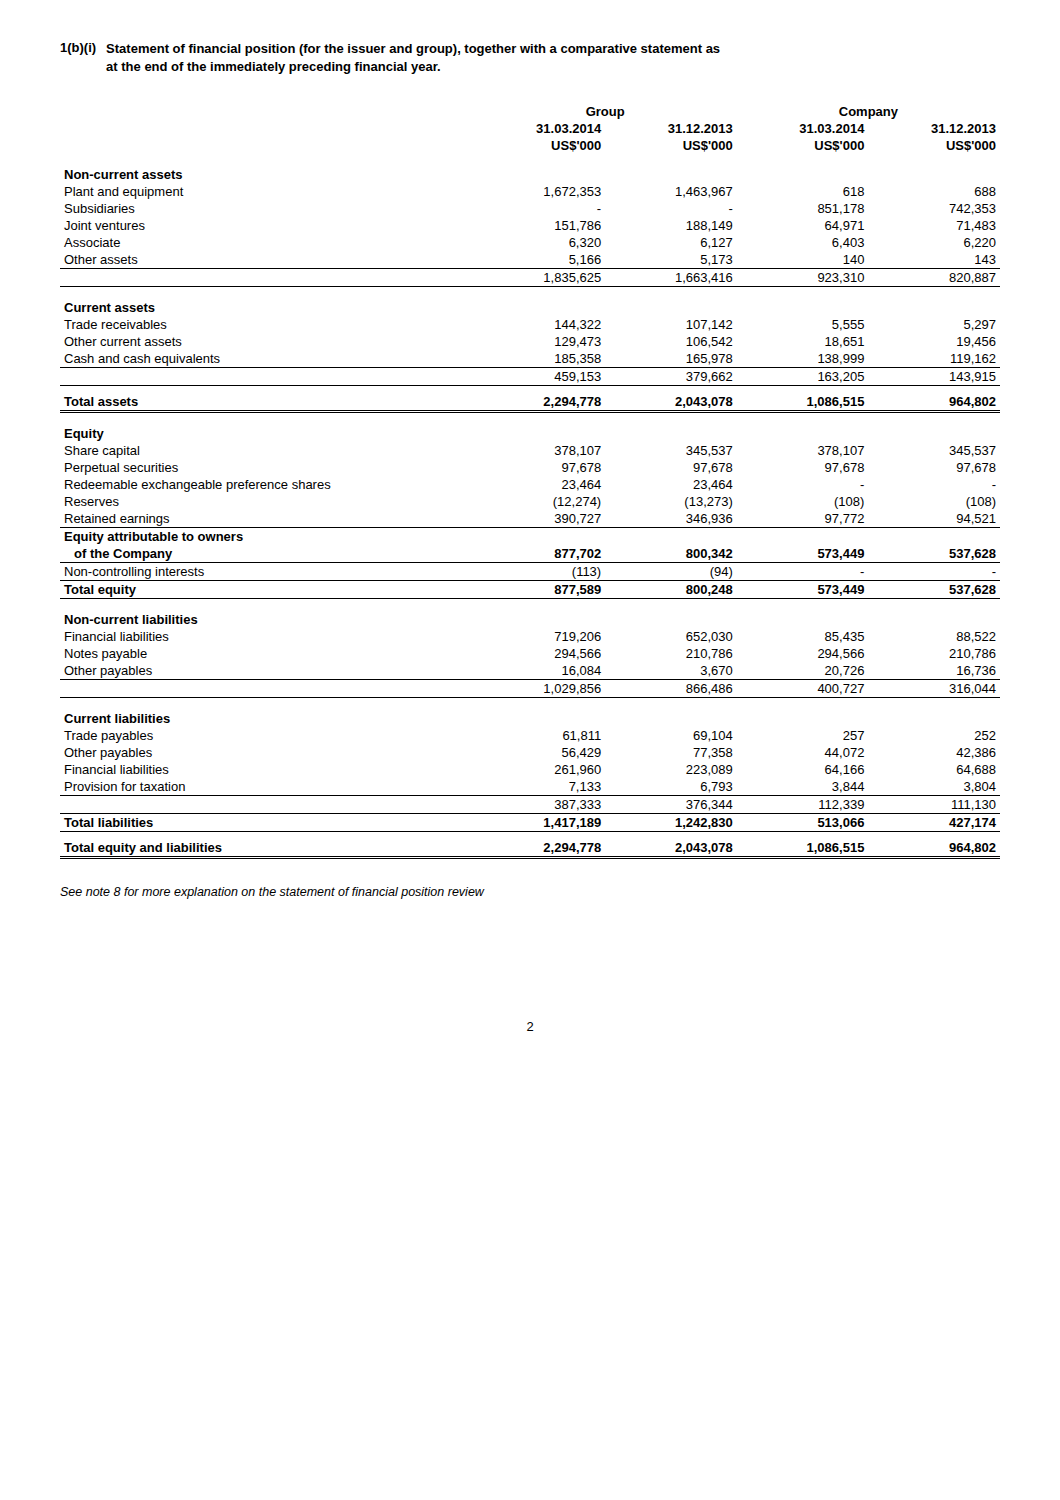1(b)(i)
Statement of financial position (for the issuer and group), together with a comparative statement as
at the end of the immediately preceding financial year.
| | Group | Company |
| | 31.03.2014 | 31.12.2013 | 31.03.2014 | 31.12.2013 |
| | US$'000 | US$'000 | US$'000 | US$'000 |
| Non-current assets | |
| Plant and equipment | 1,672,353 | 1,463,967 | 618 | 688 |
| Subsidiaries | - | - | 851,178 | 742,353 |
| Joint ventures | 151,786 | 188,149 | 64,971 | 71,483 |
| Associate | 6,320 | 6,127 | 6,403 | 6,220 |
| Other assets | 5,166 | 5,173 | 140 | 143 |
| | 1,835,625 | 1,663,416 | 923,310 | 820,887 |
| Current assets | |
| Trade receivables | 144,322 | 107,142 | 5,555 | 5,297 |
| Other current assets | 129,473 | 106,542 | 18,651 | 19,456 |
| Cash and cash equivalents | 185,358 | 165,978 | 138,999 | 119,162 |
| | 459,153 | 379,662 | 163,205 | 143,915 |
| Total assets | 2,294,778 | 2,043,078 | 1,086,515 | 964,802 |
| Equity | |
| Share capital | 378,107 | 345,537 | 378,107 | 345,537 |
| Perpetual securities | 97,678 | 97,678 | 97,678 | 97,678 |
| Redeemable exchangeable preference shares | 23,464 | 23,464 | - | - |
| Reserves | (12,274) | (13,273) | (108) | (108) |
| Retained earnings | 390,727 | 346,936 | 97,772 | 94,521 |
| Equity attributable to owners | |
| of the Company | 877,702 | 800,342 | 573,449 | 537,628 |
| Non-controlling interests | (113) | (94) | - | - |
| Total equity | 877,589 | 800,248 | 573,449 | 537,628 |
| Non-current liabilities | |
| Financial liabilities | 719,206 | 652,030 | 85,435 | 88,522 |
| Notes payable | 294,566 | 210,786 | 294,566 | 210,786 |
| Other payables | 16,084 | 3,670 | 20,726 | 16,736 |
| | 1,029,856 | 866,486 | 400,727 | 316,044 |
| Current liabilities | |
| Trade payables | 61,811 | 69,104 | 257 | 252 |
| Other payables | 56,429 | 77,358 | 44,072 | 42,386 |
| Financial liabilities | 261,960 | 223,089 | 64,166 | 64,688 |
| Provision for taxation | 7,133 | 6,793 | 3,844 | 3,804 |
| | 387,333 | 376,344 | 112,339 | 111,130 |
| Total liabilities | 1,417,189 | 1,242,830 | 513,066 | 427,174 |
| Total equity and liabilities | 2,294,778 | 2,043,078 | 1,086,515 | 964,802 |
See note 8 for more explanation on the statement of financial position review
2